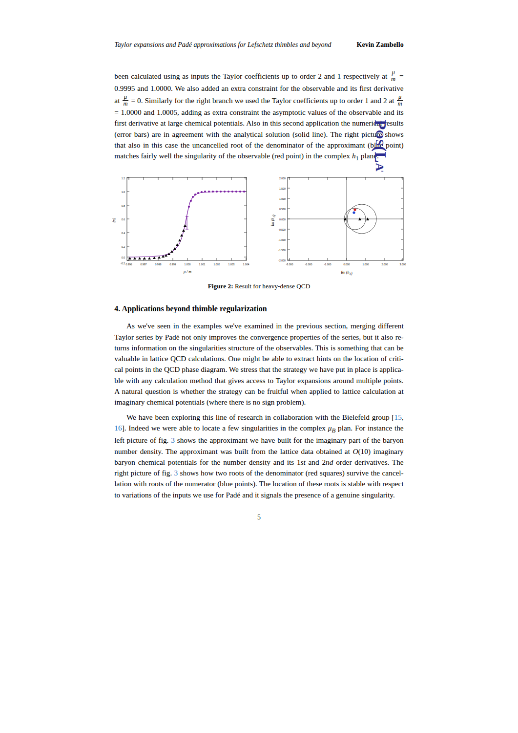Taylor expansions and Padé approximations for Lefschetz thimbles and beyond Kevin Zambello
POS(LATTICE2021)336
been calculated using as inputs the Taylor coefficients up to order 2 and 1 respectively at μm = 0.9995 and 1.0000. We also added an extra constraint for the observable and its first derivative at μm = 0. Similarly for the right branch we used the Taylor coefficients up to order 1 and 2 at μm = 1.0000 and 1.0005, adding as extra constraint the asymptotic values of the observable and its first derivative at large chemical potentials. Also in this second application the numerical results (error bars) are in agreement with the analytical solution (solid line). The right picture shows that also in this case the uncancelled root of the denominator of the approximant (blue point) matches fairly well the singularity of the observable (red point) in the complex h1 plane.
1.2 1.0 0.8 0.6 0.4 0.2 0.0 -0.2 0.996 0.997 0.998 0.999 1.000 1.001 1.002 1.003 1.004 μ / m ⟨n⟩
2.000 1.500 1.000 0.500 0.000 -0.500 -1.000 -1.500 -2.000 -3.000 -2.000 -1.000 0.000 1.000 2.000 3.000 Re (h1) Im (h1)
Figure 2: Result for heavy-dense QCD
4. Applications beyond thimble regularization
As we've seen in the examples we've examined in the previous section, merging different Taylor series by Padé not only improves the convergence properties of the series, but it also returns information on the singularities structure of the observables. This is something that can be valuable in lattice QCD calculations. One might be able to extract hints on the location of critical points in the QCD phase diagram. We stress that the strategy we have put in place is applicable with any calculation method that gives access to Taylor expansions around multiple points. A natural question is whether the strategy can be fruitful when applied to lattice calculation at imaginary chemical potentials (where there is no sign problem).
We have been exploring this line of research in collaboration with the Bielefeld group [15, 16]. Indeed we were able to locate a few singularities in the complex μB plan. For instance the left picture of fig. 3 shows the approximant we have built for the imaginary part of the baryon number density. The approximant was built from the lattice data obtained at O(10) imaginary baryon chemical potentials for the number density and its 1st and 2nd order derivatives. The right picture of fig. 3 shows how two roots of the denominator (red squares) survive the cancellation with roots of the numerator (blue points). The location of these roots is stable with respect to variations of the inputs we use for Padé and it signals the presence of a genuine singularity.
5